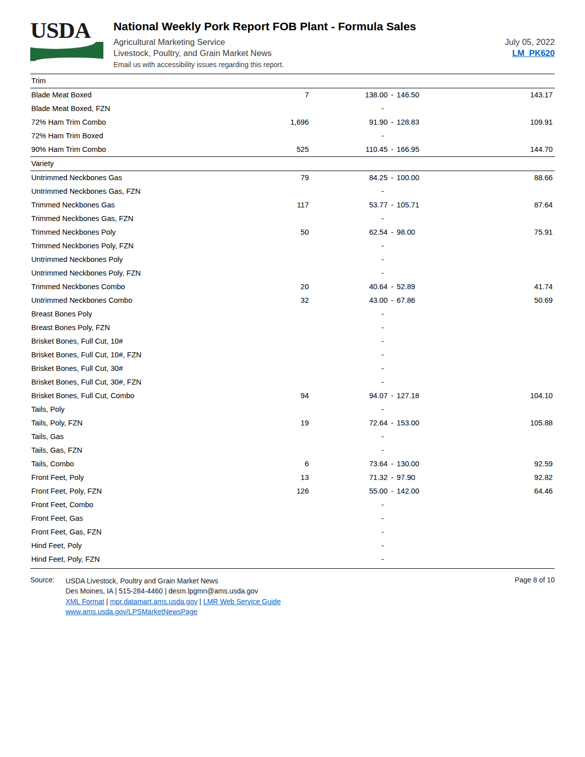USDA
National Weekly Pork Report FOB Plant - Formula Sales
Agricultural Marketing Service
Livestock, Poultry, and Grain Market News
July 05, 2022
LM_PK620
Email us with accessibility issues regarding this report.
| Trim | | | |
| Blade Meat Boxed | 7 | 138.00 - 146.50 | 143.17 |
| Blade Meat Boxed, FZN | | - | |
| 72% Ham Trim Combo | 1,696 | 91.90 - 128.83 | 109.91 |
| 72% Ham Trim Boxed | | - | |
| 90% Ham Trim Combo | 525 | 110.45 - 166.95 | 144.70 |
| Variety | | | |
| Untrimmed Neckbones Gas | 79 | 84.25 - 100.00 | 88.66 |
| Untrimmed Neckbones Gas, FZN | | - | |
| Trimmed Neckbones Gas | 117 | 53.77 - 105.71 | 87.64 |
| Trimmed Neckbones Gas, FZN | | - | |
| Trimmed Neckbones Poly | 50 | 62.54 - 98.00 | 75.91 |
| Trimmed Neckbones Poly, FZN | | - | |
| Untrimmed Neckbones Poly | | - | |
| Untrimmed Neckbones Poly, FZN | | - | |
| Trimmed Neckbones Combo | 20 | 40.64 - 52.89 | 41.74 |
| Untrimmed Neckbones Combo | 32 | 43.00 - 67.86 | 50.69 |
| Breast Bones Poly | | - | |
| Breast Bones Poly, FZN | | - | |
| Brisket Bones, Full Cut, 10# | | - | |
| Brisket Bones, Full Cut, 10#, FZN | | - | |
| Brisket Bones, Full Cut, 30# | | - | |
| Brisket Bones, Full Cut, 30#, FZN | | - | |
| Brisket Bones, Full Cut, Combo | 94 | 94.07 - 127.18 | 104.10 |
| Tails, Poly | | - | |
| Tails, Poly, FZN | 19 | 72.64 - 153.00 | 105.88 |
| Tails, Gas | | - | |
| Tails, Gas, FZN | | - | |
| Tails, Combo | 6 | 73.64 - 130.00 | 92.59 |
| Front Feet, Poly | 13 | 71.32 - 97.90 | 92.82 |
| Front Feet, Poly, FZN | 126 | 55.00 - 142.00 | 64.46 |
| Front Feet, Combo | | - | |
| Front Feet, Gas | | - | |
| Front Feet, Gas, FZN | | - | |
| Hind Feet, Poly | | - | |
| Hind Feet, Poly, FZN | | - | |
Source:
USDA Livestock, Poultry and Grain Market News
Des Moines, IA | 515-284-4460 | desm.lpgmn@ams.usda.gov
XML Format | mpr.datamart.ams.usda.gov | LMR Web Service Guide
www.ams.usda.gov/LPSMarketNewsPage
Page 8 of 10